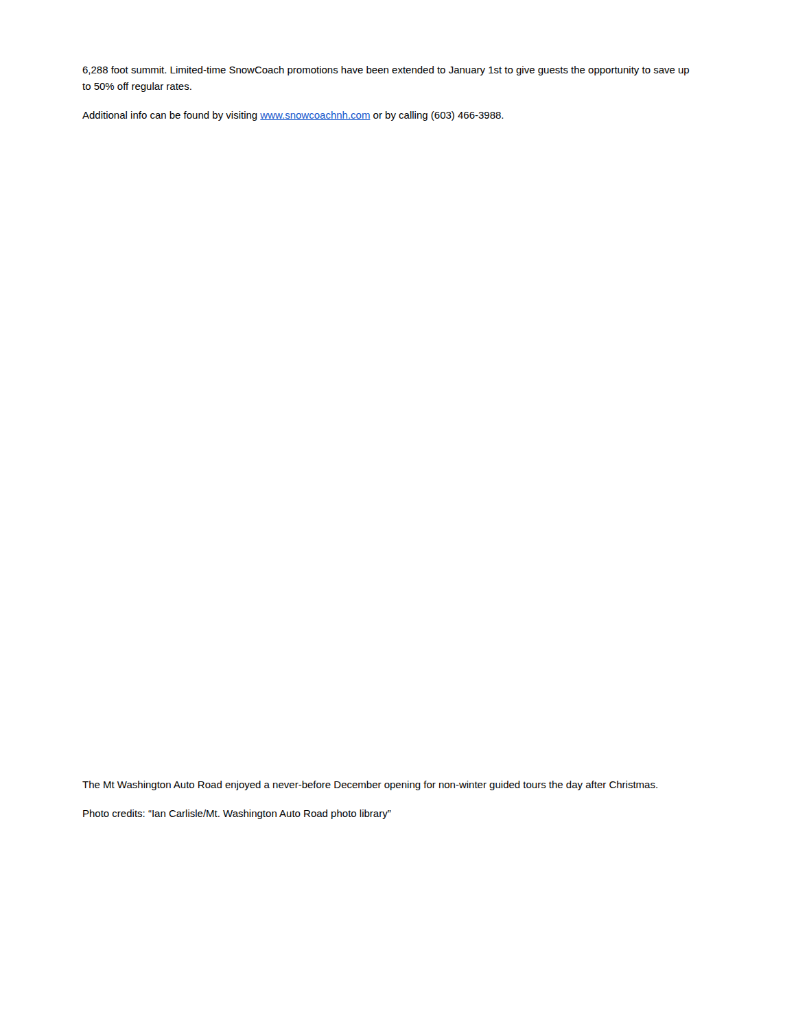6,288 foot summit. Limited-time SnowCoach promotions have been extended to January 1st to give guests the opportunity to save up to 50% off regular rates.
Additional info can be found by visiting www.snowcoachnh.com or by calling (603) 466-3988.
The Mt Washington Auto Road enjoyed a never-before December opening for non-winter guided tours the day after Christmas.
Photo credits: “Ian Carlisle/Mt. Washington Auto Road photo library”